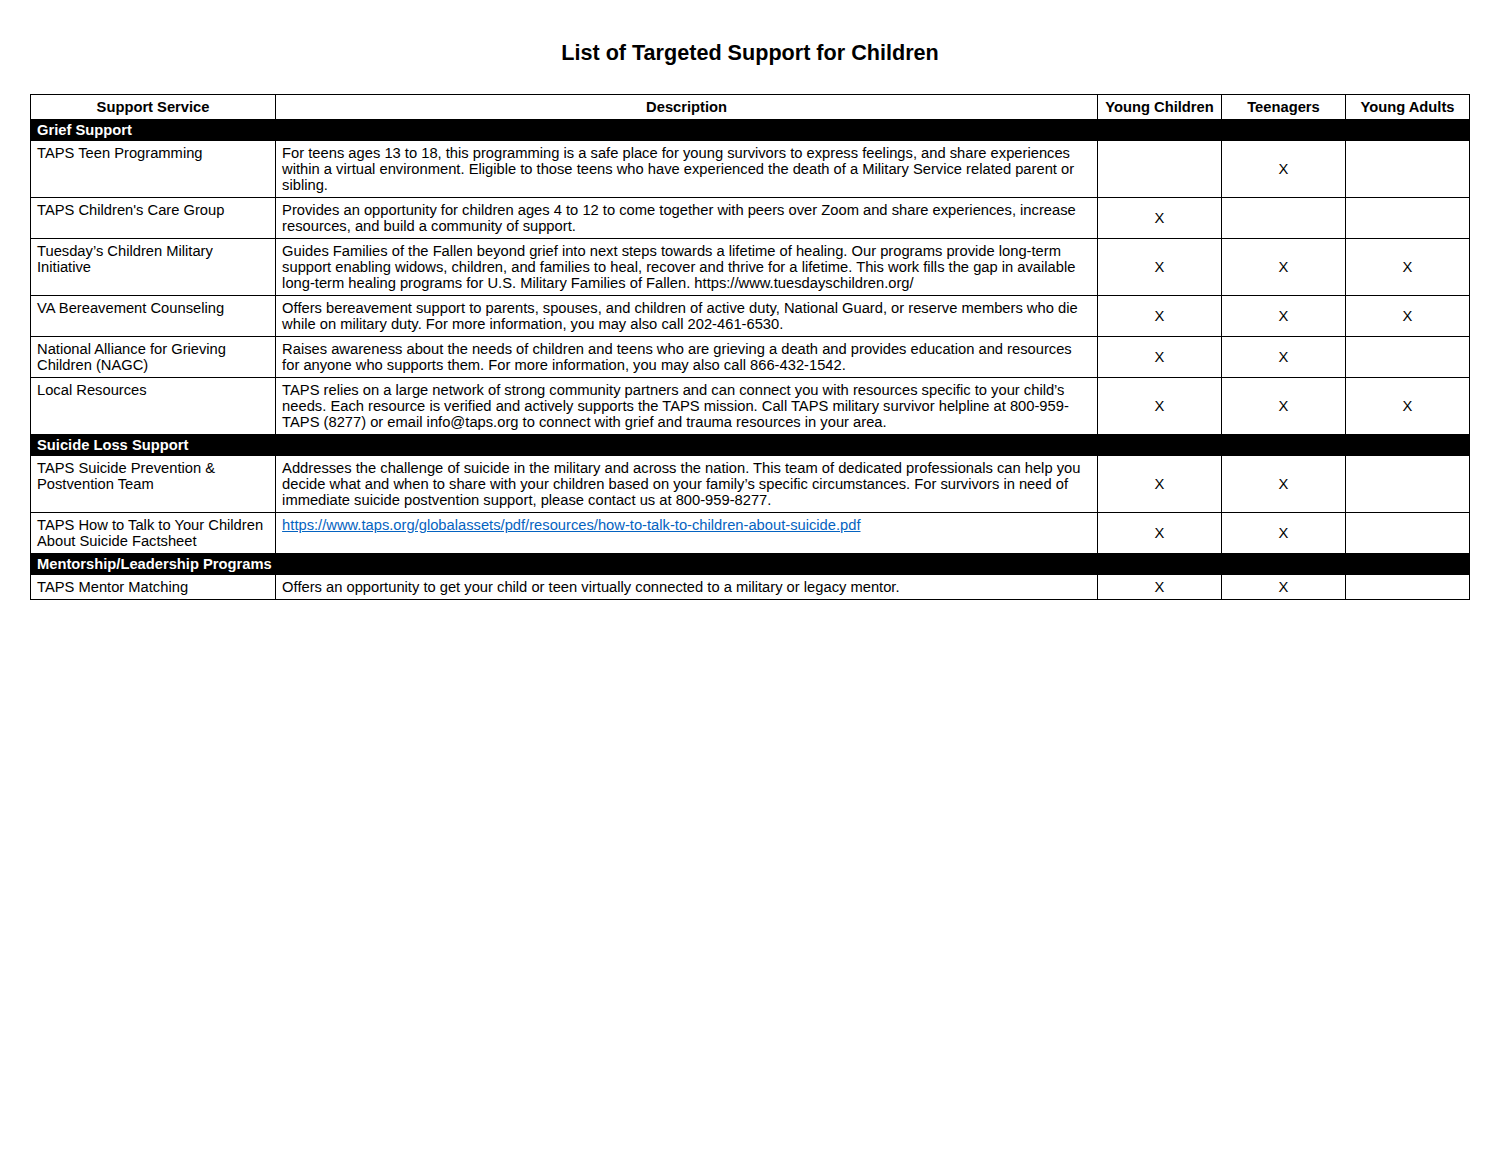List of Targeted Support for Children
| Support Service | Description | Young Children | Teenagers | Young Adults |
| --- | --- | --- | --- | --- |
| Grief Support |
| TAPS Teen Programming | For teens ages 13 to 18, this programming is a safe place for young survivors to express feelings, and share experiences within a virtual environment. Eligible to those teens who have experienced the death of a Military Service related parent or sibling. | | X | |
| TAPS Children's Care Group | Provides an opportunity for children ages 4 to 12 to come together with peers over Zoom and share experiences, increase resources, and build a community of support. | X | | |
| Tuesday’s Children Military Initiative | Guides Families of the Fallen beyond grief into next steps towards a lifetime of healing. Our programs provide long-term support enabling widows, children, and families to heal, recover and thrive for a lifetime. This work fills the gap in available long-term healing programs for U.S. Military Families of Fallen. https://www.tuesdayschildren.org/ | X | X | X |
| VA Bereavement Counseling | Offers bereavement support to parents, spouses, and children of active duty, National Guard, or reserve members who die while on military duty. For more information, you may also call 202-461-6530. | X | X | X |
| National Alliance for Grieving Children (NAGC) | Raises awareness about the needs of children and teens who are grieving a death and provides education and resources for anyone who supports them. For more information, you may also call 866-432-1542. | X | X | |
| Local Resources | TAPS relies on a large network of strong community partners and can connect you with resources specific to your child’s needs. Each resource is verified and actively supports the TAPS mission. Call TAPS military survivor helpline at 800-959-TAPS (8277) or email info@taps.org to connect with grief and trauma resources in your area. | X | X | X |
| Suicide Loss Support |
| TAPS Suicide Prevention & Postvention Team | Addresses the challenge of suicide in the military and across the nation. This team of dedicated professionals can help you decide what and when to share with your children based on your family’s specific circumstances. For survivors in need of immediate suicide postvention support, please contact us at 800-959-8277. | X | X | |
| TAPS How to Talk to Your Children About Suicide Factsheet | https://www.taps.org/globalassets/pdf/resources/how-to-talk-to-children-about-suicide.pdf | X | X | |
| Mentorship/Leadership Programs |
| TAPS Mentor Matching | Offers an opportunity to get your child or teen virtually connected to a military or legacy mentor. | X | X | |